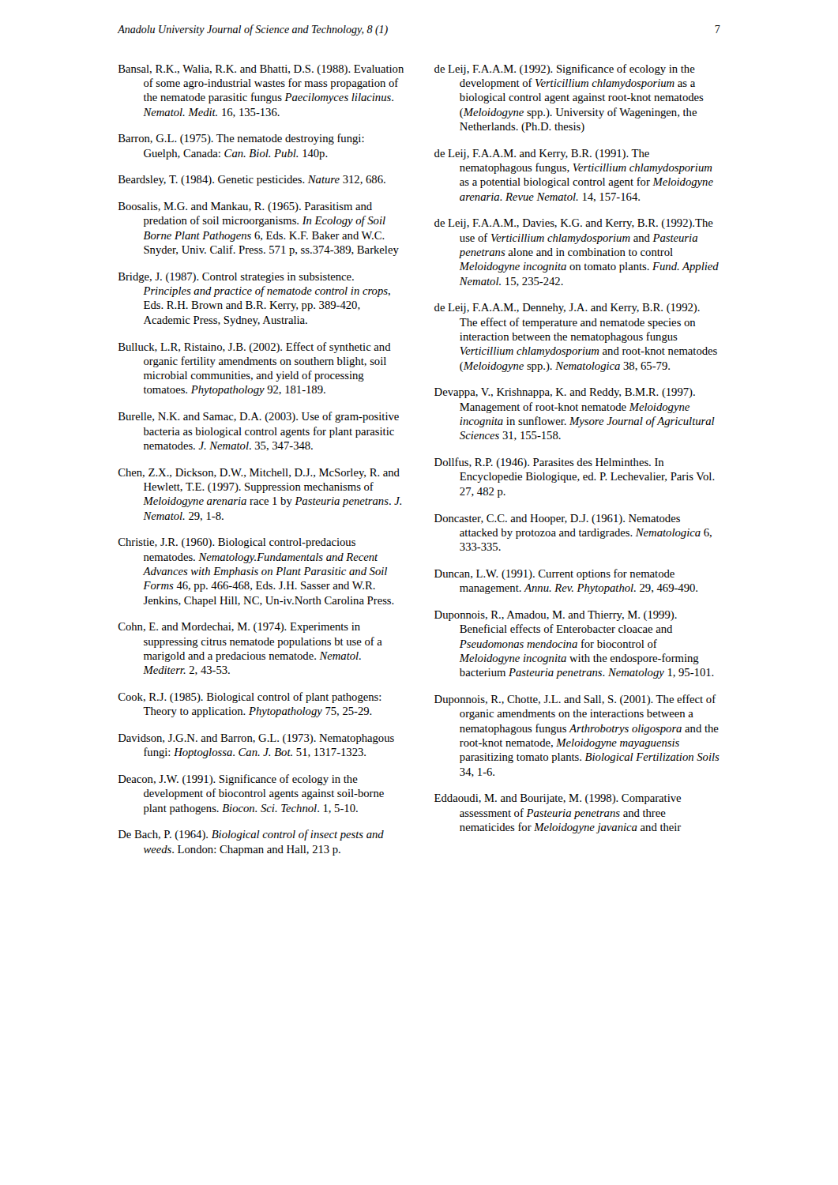Anadolu University Journal of Science and Technology, 8 (1) 7
Bansal, R.K., Walia, R.K. and Bhatti, D.S. (1988). Evaluation of some agro-industrial wastes for mass propagation of the nematode parasitic fungus Paecilomyces lilacinus. Nematol. Medit. 16, 135-136.
Barron, G.L. (1975). The nematode destroying fungi: Guelph, Canada: Can. Biol. Publ. 140p.
Beardsley, T. (1984). Genetic pesticides. Nature 312, 686.
Boosalis, M.G. and Mankau, R. (1965). Parasitism and predation of soil microorganisms. In Ecology of Soil Borne Plant Pathogens 6, Eds. K.F. Baker and W.C. Snyder, Univ. Calif. Press. 571 p, ss.374-389, Barkeley
Bridge, J. (1987). Control strategies in subsistence. Principles and practice of nematode control in crops, Eds. R.H. Brown and B.R. Kerry, pp. 389-420, Academic Press, Sydney, Australia.
Bulluck, L.R, Ristaino, J.B. (2002). Effect of synthetic and organic fertility amendments on southern blight, soil microbial communities, and yield of processing tomatoes. Phytopathology 92, 181-189.
Burelle, N.K. and Samac, D.A. (2003). Use of gram-positive bacteria as biological control agents for plant parasitic nematodes. J. Nematol. 35, 347-348.
Chen, Z.X., Dickson, D.W., Mitchell, D.J., McSorley, R. and Hewlett, T.E. (1997). Suppression mechanisms of Meloidogyne arenaria race 1 by Pasteuria penetrans. J. Nematol. 29, 1-8.
Christie, J.R. (1960). Biological control-predacious nematodes. Nematology.Fundamentals and Recent Advances with Emphasis on Plant Parasitic and Soil Forms 46, pp. 466-468, Eds. J.H. Sasser and W.R. Jenkins, Chapel Hill, NC, Un-iv.North Carolina Press.
Cohn, E. and Mordechai, M. (1974). Experiments in suppressing citrus nematode populations bt use of a marigold and a predacious nematode. Nematol. Mediterr. 2, 43-53.
Cook, R.J. (1985). Biological control of plant pathogens: Theory to application. Phytopathology 75, 25-29.
Davidson, J.G.N. and Barron, G.L. (1973). Nematophagous fungi: Hoptoglossa. Can. J. Bot. 51, 1317-1323.
Deacon, J.W. (1991). Significance of ecology in the development of biocontrol agents against soil-borne plant pathogens. Biocon. Sci. Technol. 1, 5-10.
De Bach, P. (1964). Biological control of insect pests and weeds. London: Chapman and Hall, 213 p.
de Leij, F.A.A.M. (1992). Significance of ecology in the development of Verticillium chlamydosporium as a biological control agent against root-knot nematodes (Meloidogyne spp.). University of Wageningen, the Netherlands. (Ph.D. thesis)
de Leij, F.A.A.M. and Kerry, B.R. (1991). The nematophagous fungus, Verticillium chlamydosporium as a potential biological control agent for Meloidogyne arenaria. Revue Nematol. 14, 157-164.
de Leij, F.A.A.M., Davies, K.G. and Kerry, B.R. (1992).The use of Verticillium chlamydosporium and Pasteuria penetrans alone and in combination to control Meloidogyne incognita on tomato plants. Fund. Applied Nematol. 15, 235-242.
de Leij, F.A.A.M., Dennehy, J.A. and Kerry, B.R. (1992). The effect of temperature and nematode species on interaction between the nematophagous fungus Verticillium chlamydosporium and root-knot nematodes (Meloidogyne spp.). Nematologica 38, 65-79.
Devappa, V., Krishnappa, K. and Reddy, B.M.R. (1997). Management of root-knot nematode Meloidogyne incognita in sunflower. Mysore Journal of Agricultural Sciences 31, 155-158.
Dollfus, R.P. (1946). Parasites des Helminthes. In Encyclopedie Biologique, ed. P. Lechevalier, Paris Vol. 27, 482 p.
Doncaster, C.C. and Hooper, D.J. (1961). Nematodes attacked by protozoa and tardigrades. Nematologica 6, 333-335.
Duncan, L.W. (1991). Current options for nematode management. Annu. Rev. Phytopathol. 29, 469-490.
Duponnois, R., Amadou, M. and Thierry, M. (1999). Beneficial effects of Enterobacter cloacae and Pseudomonas mendocina for biocontrol of Meloidogyne incognita with the endospore-forming bacterium Pasteuria penetrans. Nematology 1, 95-101.
Duponnois, R., Chotte, J.L. and Sall, S. (2001). The effect of organic amendments on the interactions between a nematophagous fungus Arthrobotrys oligospora and the root-knot nematode, Meloidogyne mayaguensis parasitizing tomato plants. Biological Fertilization Soils 34, 1-6.
Eddaoudi, M. and Bourijate, M. (1998). Comparative assessment of Pasteuria penetrans and three nematicides for Meloidogyne javanica and their